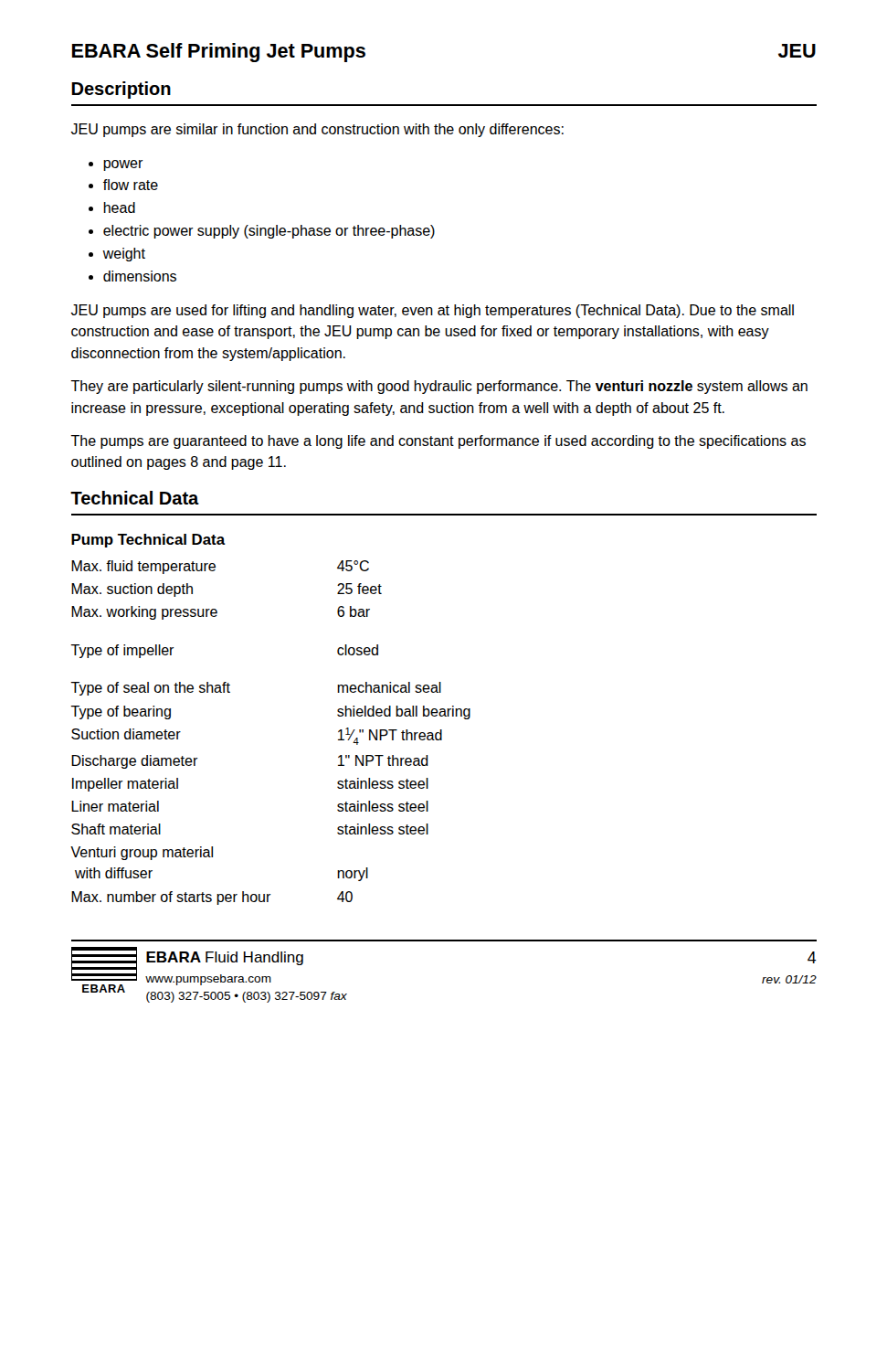EBARA Self Priming Jet Pumps JEU
Description
JEU pumps are similar in function and construction with the only differences:
power
flow rate
head
electric power supply (single-phase or three-phase)
weight
dimensions
JEU pumps are used for lifting and handling water, even at high temperatures (Technical Data). Due to the small construction and ease of transport, the JEU pump can be used for fixed or temporary installations, with easy disconnection from the system/application.
They are particularly silent-running pumps with good hydraulic performance. The venturi nozzle system allows an increase in pressure, exceptional operating safety, and suction from a well with a depth of about 25 ft.
The pumps are guaranteed to have a long life and constant performance if used according to the specifications as outlined on pages 8 and page 11.
Technical Data
Pump Technical Data
| Max. fluid temperature | 45°C |
| Max. suction depth | 25 feet |
| Max. working pressure | 6 bar |
| Type of impeller | closed |
| Type of seal on the shaft | mechanical seal |
| Type of bearing | shielded ball bearing |
| Suction diameter | 1 1 ⁄ 4 " NPT thread |
| Discharge diameter | 1" NPT thread |
| Impeller material | stainless steel |
| Liner material | stainless steel |
| Shaft material | stainless steel |
| Venturi group material with diffuser | noryl |
| Max. number of starts per hour | 40 |
EBARA
EBARA Fluid Handling
www.pumpsebara.com
(803) 327-5005 • (803) 327-5097 fax
4
rev. 01/12